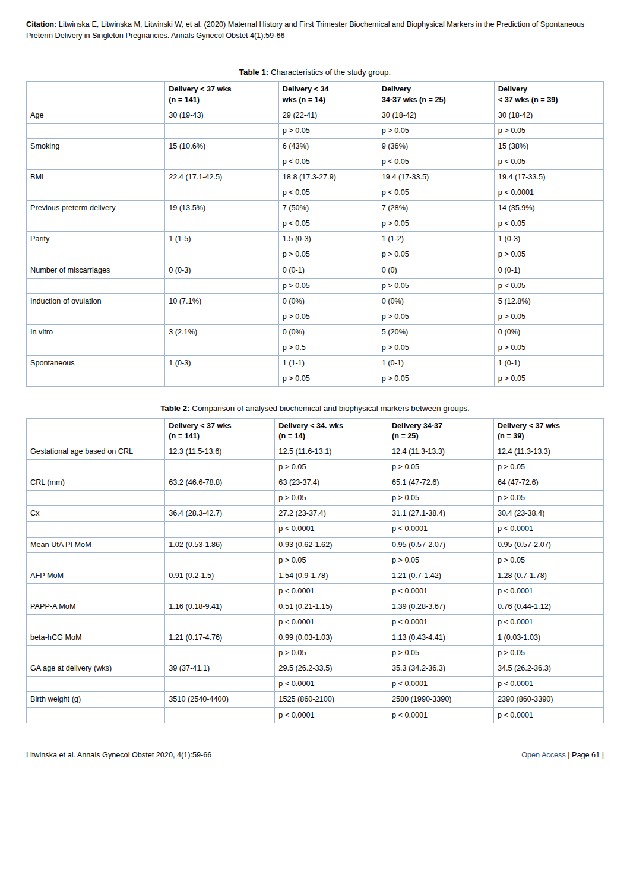Citation: Litwinska E, Litwinska M, Litwinski W, et al. (2020) Maternal History and First Trimester Biochemical and Biophysical Markers in the Prediction of Spontaneous Preterm Delivery in Singleton Pregnancies. Annals Gynecol Obstet 4(1):59-66
Table 1: Characteristics of the study group.
| | Delivery < 37 wks (n = 141) | Delivery < 34 wks (n = 14) | Delivery 34-37 wks (n = 25) | Delivery < 37 wks (n = 39) |
| --- | --- | --- | --- | --- |
| Age | 30 (19-43) | 29 (22-41) | 30 (18-42) | 30 (18-42) |
| | | p > 0.05 | p > 0.05 | p > 0.05 |
| Smoking | 15 (10.6%) | 6 (43%) | 9 (36%) | 15 (38%) |
| | | p < 0.05 | p < 0.05 | p < 0.05 |
| BMI | 22.4 (17.1-42.5) | 18.8 (17.3-27.9) | 19.4 (17-33.5) | 19.4 (17-33.5) |
| | | p < 0.05 | p < 0.05 | p < 0.0001 |
| Previous preterm delivery | 19 (13.5%) | 7 (50%) | 7 (28%) | 14 (35.9%) |
| | | p < 0.05 | p > 0.05 | p < 0.05 |
| Parity | 1 (1-5) | 1.5 (0-3) | 1 (1-2) | 1 (0-3) |
| | | p > 0.05 | p > 0.05 | p > 0.05 |
| Number of miscarriages | 0 (0-3) | 0 (0-1) | 0 (0) | 0 (0-1) |
| | | p > 0.05 | p > 0.05 | p < 0.05 |
| Induction of ovulation | 10 (7.1%) | 0 (0%) | 0 (0%) | 5 (12.8%) |
| | | p > 0.05 | p > 0.05 | p > 0.05 |
| In vitro | 3 (2.1%) | 0 (0%) | 5 (20%) | 0 (0%) |
| | | p > 0.5 | p > 0.05 | p > 0.05 |
| Spontaneous | 1 (0-3) | 1 (1-1) | 1 (0-1) | 1 (0-1) |
| | | p > 0.05 | p > 0.05 | p > 0.05 |
Table 2: Comparison of analysed biochemical and biophysical markers between groups.
| | Delivery < 37 wks (n = 141) | Delivery < 34. wks (n = 14) | Delivery 34-37 (n = 25) | Delivery < 37 wks (n = 39) |
| --- | --- | --- | --- | --- |
| Gestational age based on CRL | 12.3 (11.5-13.6) | 12.5 (11.6-13.1) | 12.4 (11.3-13.3) | 12.4 (11.3-13.3) |
| | | p > 0.05 | p > 0.05 | p > 0.05 |
| CRL (mm) | 63.2 (46.6-78.8) | 63 (23-37.4) | 65.1 (47-72.6) | 64 (47-72.6) |
| | | p > 0.05 | p > 0.05 | p > 0.05 |
| Cx | 36.4 (28.3-42.7) | 27.2 (23-37.4) | 31.1 (27.1-38.4) | 30.4 (23-38.4) |
| | | p < 0.0001 | p < 0.0001 | p < 0.0001 |
| Mean UtA PI MoM | 1.02 (0.53-1.86) | 0.93 (0.62-1.62) | 0.95 (0.57-2.07) | 0.95 (0.57-2.07) |
| | | p > 0.05 | p > 0.05 | p > 0.05 |
| AFP MoM | 0.91 (0.2-1.5) | 1.54 (0.9-1.78) | 1.21 (0.7-1.42) | 1.28 (0.7-1.78) |
| | | p < 0.0001 | p < 0.0001 | p < 0.0001 |
| PAPP-A MoM | 1.16 (0.18-9.41) | 0.51 (0.21-1.15) | 1.39 (0.28-3.67) | 0.76 (0.44-1.12) |
| | | p < 0.0001 | p < 0.0001 | p < 0.0001 |
| beta-hCG MoM | 1.21 (0.17-4.76) | 0.99 (0.03-1.03) | 1.13 (0.43-4.41) | 1 (0.03-1.03) |
| | | p > 0.05 | p > 0.05 | p > 0.05 |
| GA age at delivery (wks) | 39 (37-41.1) | 29.5 (26.2-33.5) | 35.3 (34.2-36.3) | 34.5 (26.2-36.3) |
| | | p < 0.0001 | p < 0.0001 | p < 0.0001 |
| Birth weight (g) | 3510 (2540-4400) | 1525 (860-2100) | 2580 (1990-3390) | 2390 (860-3390) |
| | | p < 0.0001 | p < 0.0001 | p < 0.0001 |
Litwinska et al. Annals Gynecol Obstet 2020, 4(1):59-66 Open Access | Page 61 |